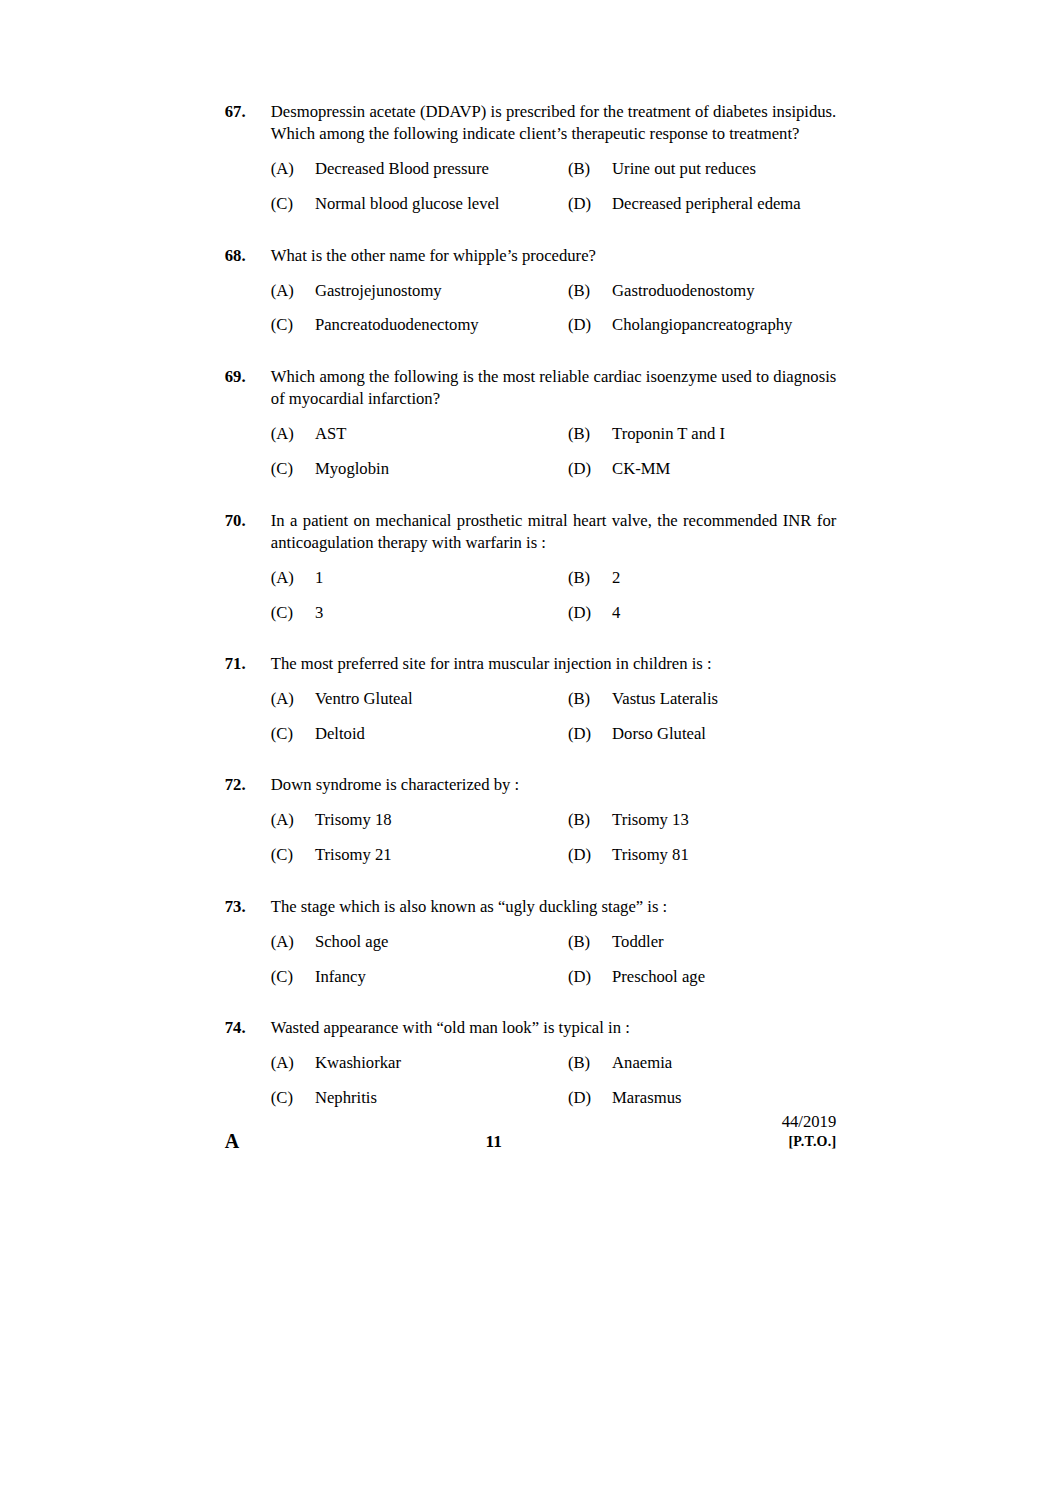67.
Desmopressin acetate (DDAVP) is prescribed for the treatment of diabetes insipidus. Which among the following indicate client’s therapeutic response to treatment?
(A) Decreased Blood pressure
(B) Urine out put reduces
(C) Normal blood glucose level
(D) Decreased peripheral edema
68.
What is the other name for whipple’s procedure?
(A) Gastrojejunostomy
(B) Gastroduodenostomy
(C) Pancreatoduodenectomy
(D) Cholangiopancreatography
69.
Which among the following is the most reliable cardiac isoenzyme used to diagnosis of myocardial infarction?
(A) AST
(B) Troponin T and I
(C) Myoglobin
(D) CK-MM
70.
In a patient on mechanical prosthetic mitral heart valve, the recommended INR for anticoagulation therapy with warfarin is :
(A) 1
(B) 2
(C) 3
(D) 4
71.
The most preferred site for intra muscular injection in children is :
(A) Ventro Gluteal
(B) Vastus Lateralis
(C) Deltoid
(D) Dorso Gluteal
72.
Down syndrome is characterized by :
(A) Trisomy 18
(B) Trisomy 13
(C) Trisomy 21
(D) Trisomy 81
73.
The stage which is also known as “ugly duckling stage” is :
(A) School age
(B) Toddler
(C) Infancy
(D) Preschool age
74.
Wasted appearance with “old man look” is typical in :
(A) Kwashiorkar
(B) Anaemia
(C) Nephritis
(D) Marasmus
A
11
44/2019
[P.T.O.]